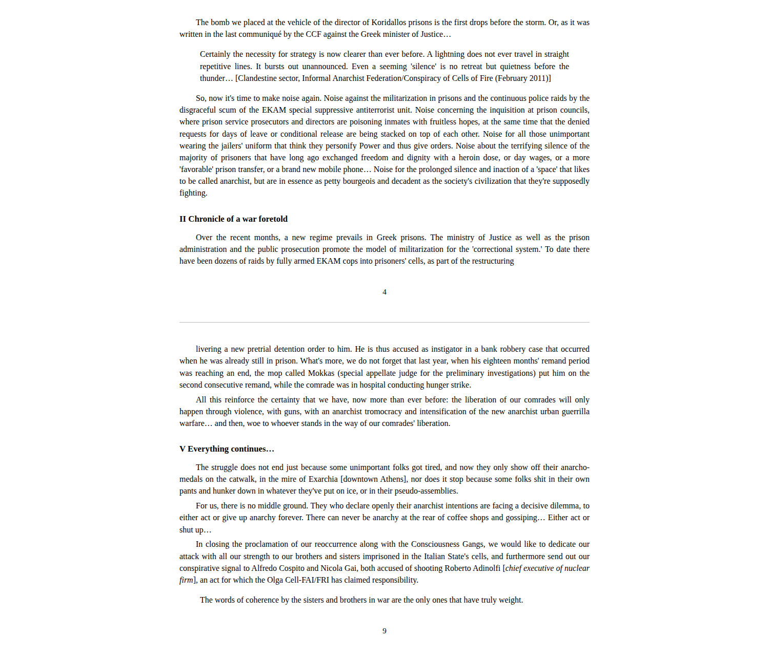The bomb we placed at the vehicle of the director of Koridallos prisons is the first drops before the storm. Or, as it was written in the last communiqué by the CCF against the Greek minister of Justice…
Certainly the necessity for strategy is now clearer than ever before. A lightning does not ever travel in straight repetitive lines. It bursts out unannounced. Even a seeming 'silence' is no retreat but quietness before the thunder… [Clandestine sector, Informal Anarchist Federation/Conspiracy of Cells of Fire (February 2011)]
So, now it's time to make noise again. Noise against the militarization in prisons and the continuous police raids by the disgraceful scum of the EKAM special suppressive antiterrorist unit. Noise concerning the inquisition at prison councils, where prison service prosecutors and directors are poisoning inmates with fruitless hopes, at the same time that the denied requests for days of leave or conditional release are being stacked on top of each other. Noise for all those unimportant wearing the jailers' uniform that think they personify Power and thus give orders. Noise about the terrifying silence of the majority of prisoners that have long ago exchanged freedom and dignity with a heroin dose, or day wages, or a more 'favorable' prison transfer, or a brand new mobile phone… Noise for the prolonged silence and inaction of a 'space' that likes to be called anarchist, but are in essence as petty bourgeois and decadent as the society's civilization that they're supposedly fighting.
II Chronicle of a war foretold
Over the recent months, a new regime prevails in Greek prisons. The ministry of Justice as well as the prison administration and the public prosecution promote the model of militarization for the 'correctional system.' To date there have been dozens of raids by fully armed EKAM cops into prisoners' cells, as part of the restructuring
4
livering a new pretrial detention order to him. He is thus accused as instigator in a bank robbery case that occurred when he was already still in prison. What's more, we do not forget that last year, when his eighteen months' remand period was reaching an end, the mop called Mokkas (special appellate judge for the preliminary investigations) put him on the second consecutive remand, while the comrade was in hospital conducting hunger strike.
All this reinforce the certainty that we have, now more than ever before: the liberation of our comrades will only happen through violence, with guns, with an anarchist tromocracy and intensification of the new anarchist urban guerrilla warfare… and then, woe to whoever stands in the way of our comrades' liberation.
V Everything continues…
The struggle does not end just because some unimportant folks got tired, and now they only show off their anarcho-medals on the catwalk, in the mire of Exarchia [downtown Athens], nor does it stop because some folks shit in their own pants and hunker down in whatever they've put on ice, or in their pseudo-assemblies.
For us, there is no middle ground. They who declare openly their anarchist intentions are facing a decisive dilemma, to either act or give up anarchy forever. There can never be anarchy at the rear of coffee shops and gossiping… Either act or shut up…
In closing the proclamation of our reoccurrence along with the Consciousness Gangs, we would like to dedicate our attack with all our strength to our brothers and sisters imprisoned in the Italian State's cells, and furthermore send out our conspirative signal to Alfredo Cospito and Nicola Gai, both accused of shooting Roberto Adinolfi [chief executive of nuclear firm], an act for which the Olga Cell-FAI/FRI has claimed responsibility.
The words of coherence by the sisters and brothers in war are the only ones that have truly weight.
9